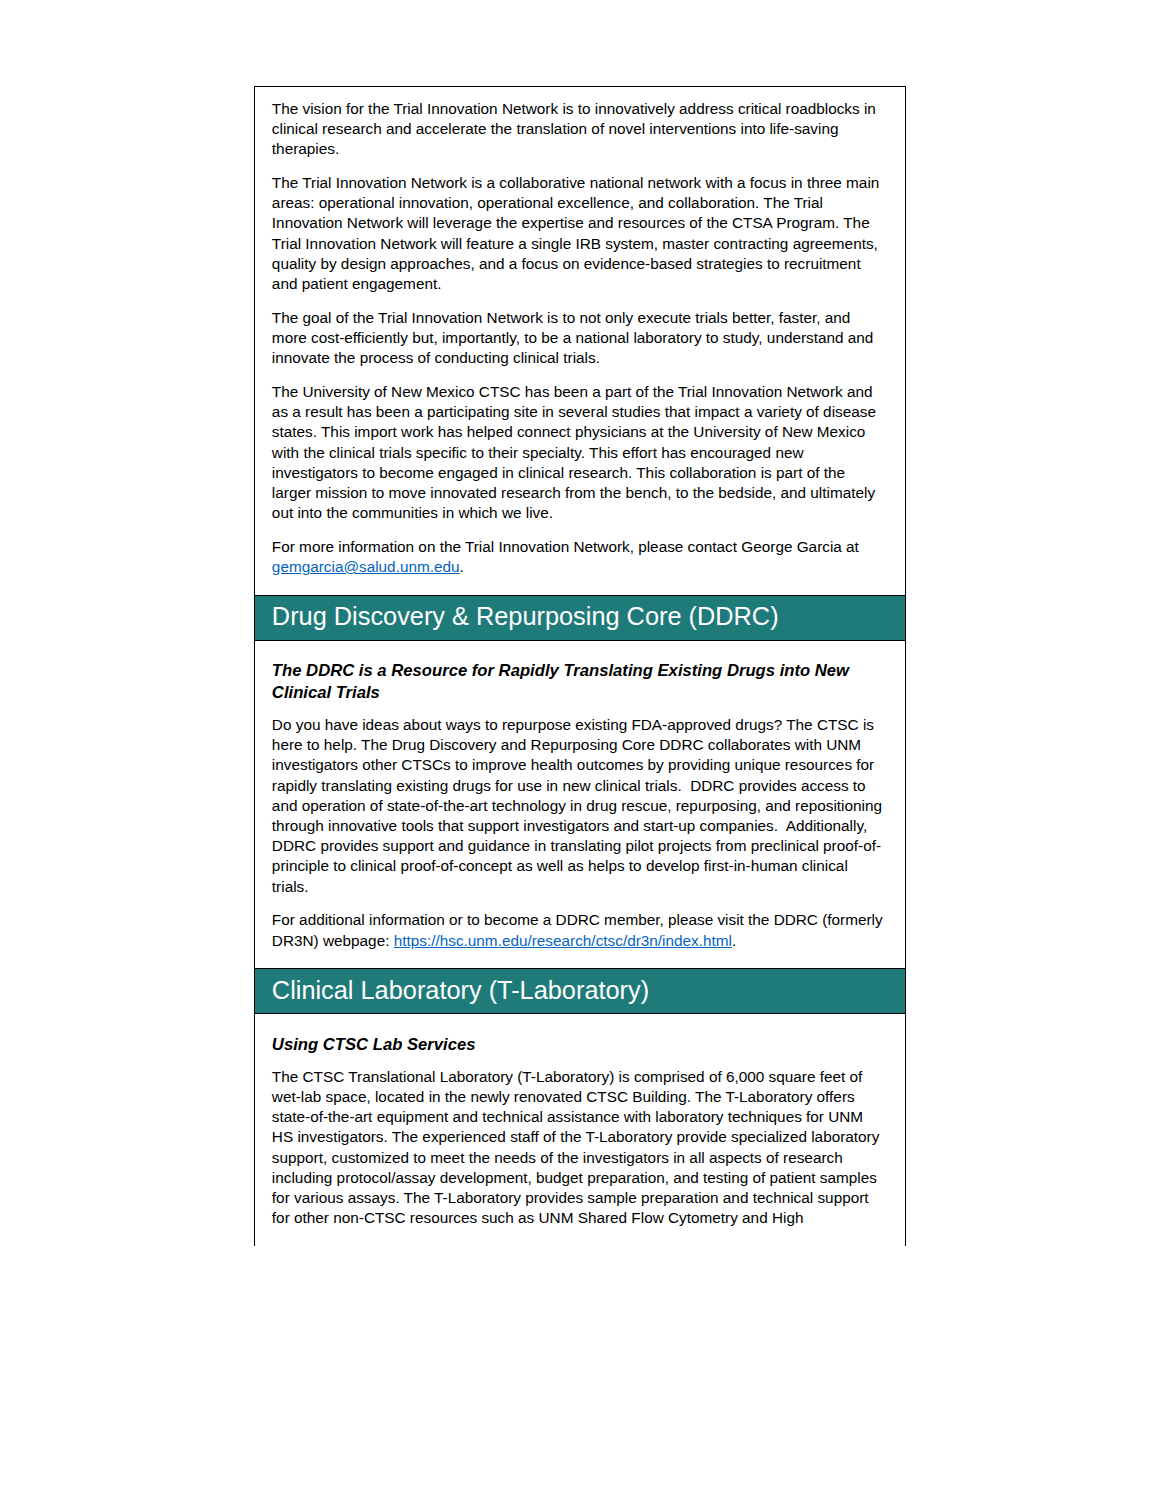The vision for the Trial Innovation Network is to innovatively address critical roadblocks in clinical research and accelerate the translation of novel interventions into life-saving therapies.
The Trial Innovation Network is a collaborative national network with a focus in three main areas: operational innovation, operational excellence, and collaboration. The Trial Innovation Network will leverage the expertise and resources of the CTSA Program. The Trial Innovation Network will feature a single IRB system, master contracting agreements, quality by design approaches, and a focus on evidence-based strategies to recruitment and patient engagement.
The goal of the Trial Innovation Network is to not only execute trials better, faster, and more cost-efficiently but, importantly, to be a national laboratory to study, understand and innovate the process of conducting clinical trials.
The University of New Mexico CTSC has been a part of the Trial Innovation Network and as a result has been a participating site in several studies that impact a variety of disease states. This import work has helped connect physicians at the University of New Mexico with the clinical trials specific to their specialty. This effort has encouraged new investigators to become engaged in clinical research. This collaboration is part of the larger mission to move innovated research from the bench, to the bedside, and ultimately out into the communities in which we live.
For more information on the Trial Innovation Network, please contact George Garcia at gemgarcia@salud.unm.edu.
Drug Discovery & Repurposing Core (DDRC)
The DDRC is a Resource for Rapidly Translating Existing Drugs into New Clinical Trials
Do you have ideas about ways to repurpose existing FDA-approved drugs? The CTSC is here to help. The Drug Discovery and Repurposing Core DDRC collaborates with UNM investigators other CTSCs to improve health outcomes by providing unique resources for rapidly translating existing drugs for use in new clinical trials. DDRC provides access to and operation of state-of-the-art technology in drug rescue, repurposing, and repositioning through innovative tools that support investigators and start-up companies. Additionally, DDRC provides support and guidance in translating pilot projects from preclinical proof-of-principle to clinical proof-of-concept as well as helps to develop first-in-human clinical trials.
For additional information or to become a DDRC member, please visit the DDRC (formerly DR3N) webpage: https://hsc.unm.edu/research/ctsc/dr3n/index.html.
Clinical Laboratory (T-Laboratory)
Using CTSC Lab Services
The CTSC Translational Laboratory (T-Laboratory) is comprised of 6,000 square feet of wet-lab space, located in the newly renovated CTSC Building. The T-Laboratory offers state-of-the-art equipment and technical assistance with laboratory techniques for UNM HS investigators. The experienced staff of the T-Laboratory provide specialized laboratory support, customized to meet the needs of the investigators in all aspects of research including protocol/assay development, budget preparation, and testing of patient samples for various assays. The T-Laboratory provides sample preparation and technical support for other non-CTSC resources such as UNM Shared Flow Cytometry and High